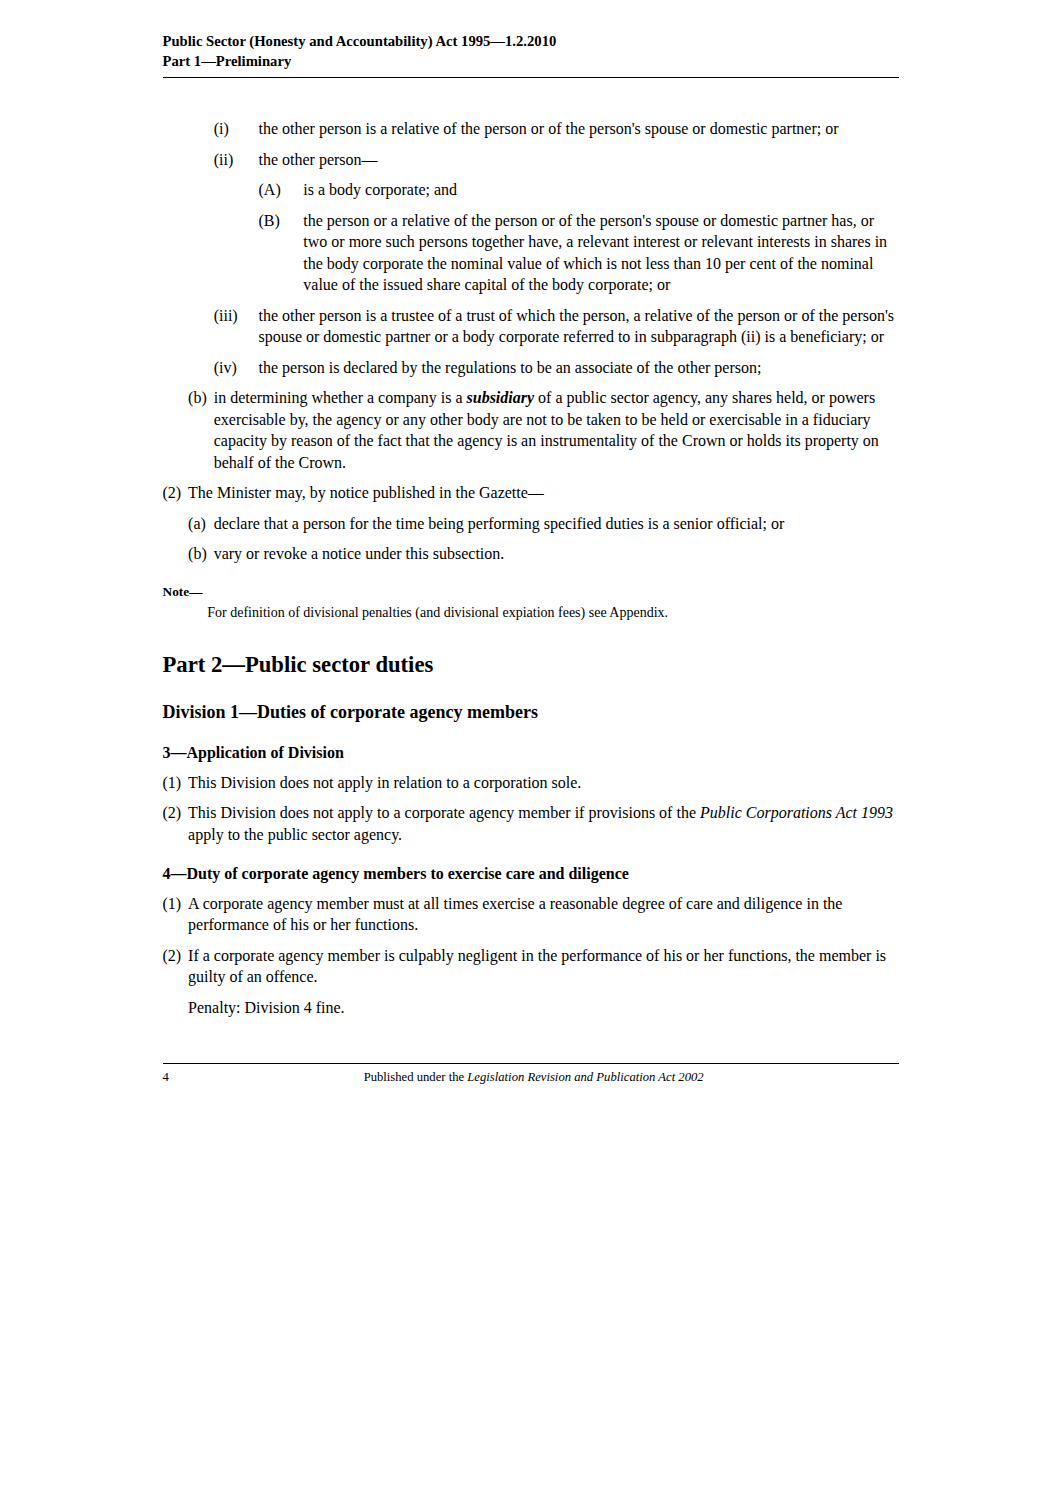Public Sector (Honesty and Accountability) Act 1995—1.2.2010
Part 1—Preliminary
(i) the other person is a relative of the person or of the person's spouse or domestic partner; or
(ii) the other person—
(A) is a body corporate; and
(B) the person or a relative of the person or of the person's spouse or domestic partner has, or two or more such persons together have, a relevant interest or relevant interests in shares in the body corporate the nominal value of which is not less than 10 per cent of the nominal value of the issued share capital of the body corporate; or
(iii) the other person is a trustee of a trust of which the person, a relative of the person or of the person's spouse or domestic partner or a body corporate referred to in subparagraph (ii) is a beneficiary; or
(iv) the person is declared by the regulations to be an associate of the other person;
(b) in determining whether a company is a subsidiary of a public sector agency, any shares held, or powers exercisable by, the agency or any other body are not to be taken to be held or exercisable in a fiduciary capacity by reason of the fact that the agency is an instrumentality of the Crown or holds its property on behalf of the Crown.
(2) The Minister may, by notice published in the Gazette—
(a) declare that a person for the time being performing specified duties is a senior official; or
(b) vary or revoke a notice under this subsection.
Note—
For definition of divisional penalties (and divisional expiation fees) see Appendix.
Part 2—Public sector duties
Division 1—Duties of corporate agency members
3—Application of Division
(1) This Division does not apply in relation to a corporation sole.
(2) This Division does not apply to a corporate agency member if provisions of the Public Corporations Act 1993 apply to the public sector agency.
4—Duty of corporate agency members to exercise care and diligence
(1) A corporate agency member must at all times exercise a reasonable degree of care and diligence in the performance of his or her functions.
(2) If a corporate agency member is culpably negligent in the performance of his or her functions, the member is guilty of an offence.
Penalty: Division 4 fine.
4 Published under the Legislation Revision and Publication Act 2002